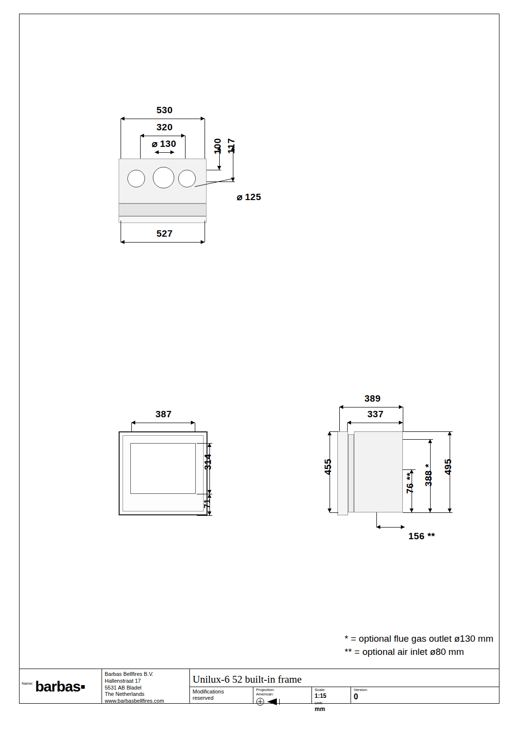530
320
⌀ 130
100
117
⌀ 125
527
387
314
71
389
337
455
495
388 *
76 **
156 **
* = optional flue gas outlet ø130 mm
** = optional air inlet ø80 mm
barbas▪
Barbas Bellfires B.V.
Hallenstraat 17
5531 AB Bladel
The Netherlands
www.barbasbellfires.com
Name: Unilux-6 52 built-in frame
Modifications
reserved
Projection:
American:
Scale: 1:15 Unit: mm
Version: 0